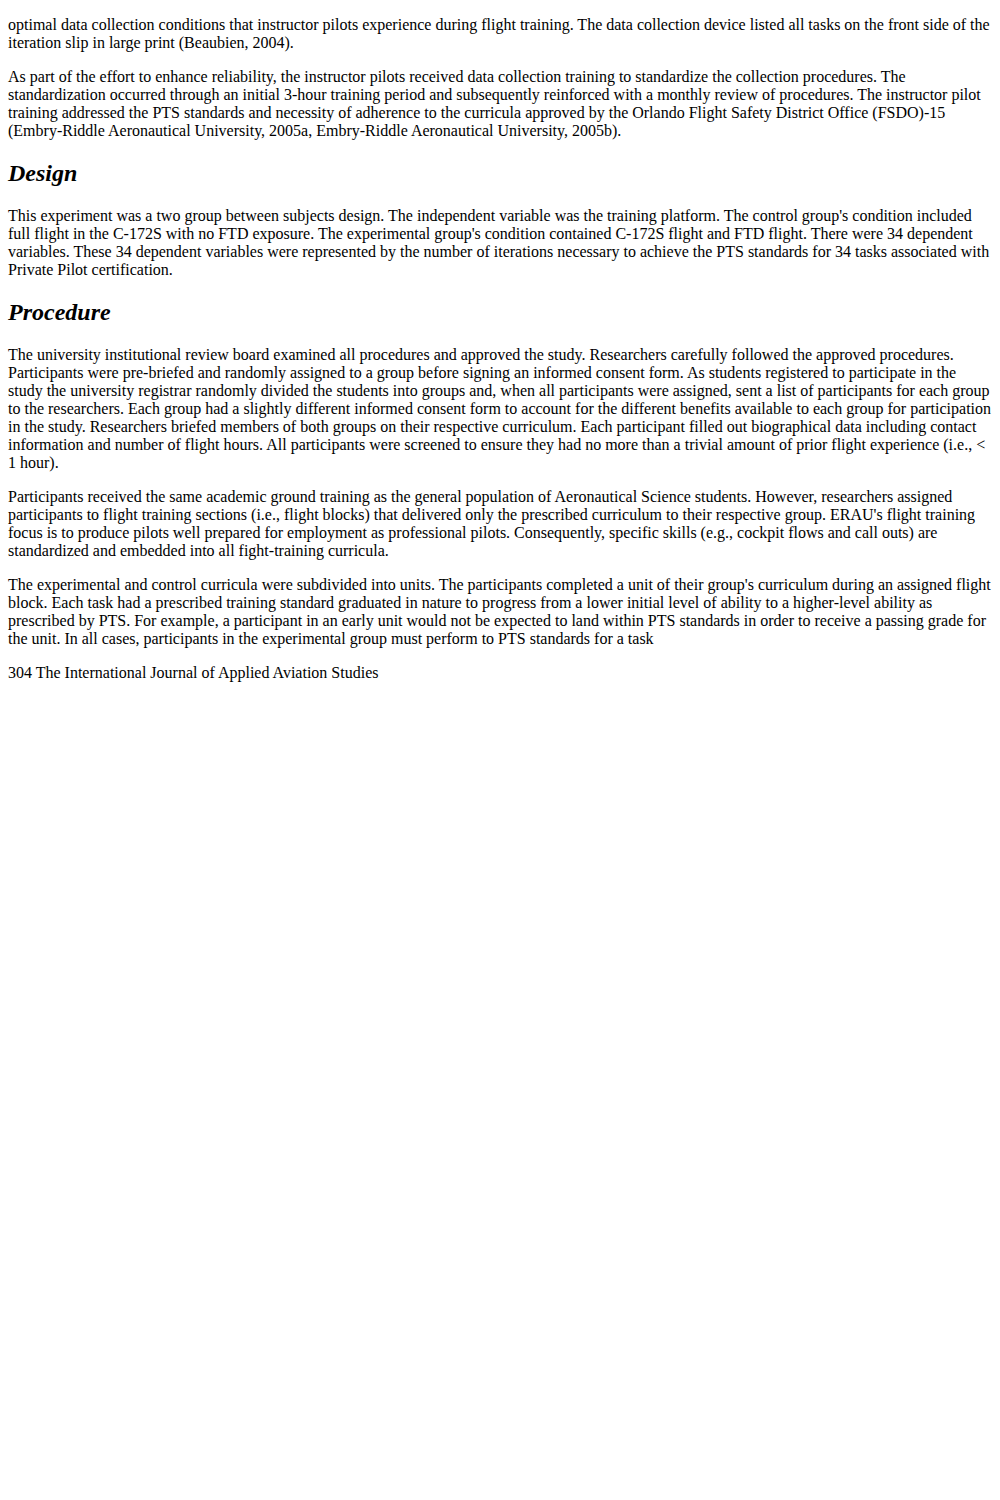optimal data collection conditions that instructor pilots experience during flight training. The data collection device listed all tasks on the front side of the iteration slip in large print (Beaubien, 2004).
As part of the effort to enhance reliability, the instructor pilots received data collection training to standardize the collection procedures. The standardization occurred through an initial 3-hour training period and subsequently reinforced with a monthly review of procedures. The instructor pilot training addressed the PTS standards and necessity of adherence to the curricula approved by the Orlando Flight Safety District Office (FSDO)-15 (Embry-Riddle Aeronautical University, 2005a, Embry-Riddle Aeronautical University, 2005b).
Design
This experiment was a two group between subjects design. The independent variable was the training platform. The control group's condition included full flight in the C-172S with no FTD exposure. The experimental group's condition contained C-172S flight and FTD flight. There were 34 dependent variables. These 34 dependent variables were represented by the number of iterations necessary to achieve the PTS standards for 34 tasks associated with Private Pilot certification.
Procedure
The university institutional review board examined all procedures and approved the study. Researchers carefully followed the approved procedures. Participants were pre-briefed and randomly assigned to a group before signing an informed consent form. As students registered to participate in the study the university registrar randomly divided the students into groups and, when all participants were assigned, sent a list of participants for each group to the researchers. Each group had a slightly different informed consent form to account for the different benefits available to each group for participation in the study. Researchers briefed members of both groups on their respective curriculum. Each participant filled out biographical data including contact information and number of flight hours. All participants were screened to ensure they had no more than a trivial amount of prior flight experience (i.e., < 1 hour).
Participants received the same academic ground training as the general population of Aeronautical Science students. However, researchers assigned participants to flight training sections (i.e., flight blocks) that delivered only the prescribed curriculum to their respective group. ERAU's flight training focus is to produce pilots well prepared for employment as professional pilots. Consequently, specific skills (e.g., cockpit flows and call outs) are standardized and embedded into all fight-training curricula.
The experimental and control curricula were subdivided into units. The participants completed a unit of their group's curriculum during an assigned flight block. Each task had a prescribed training standard graduated in nature to progress from a lower initial level of ability to a higher-level ability as prescribed by PTS. For example, a participant in an early unit would not be expected to land within PTS standards in order to receive a passing grade for the unit. In all cases, participants in the experimental group must perform to PTS standards for a task
304 The International Journal of Applied Aviation Studies